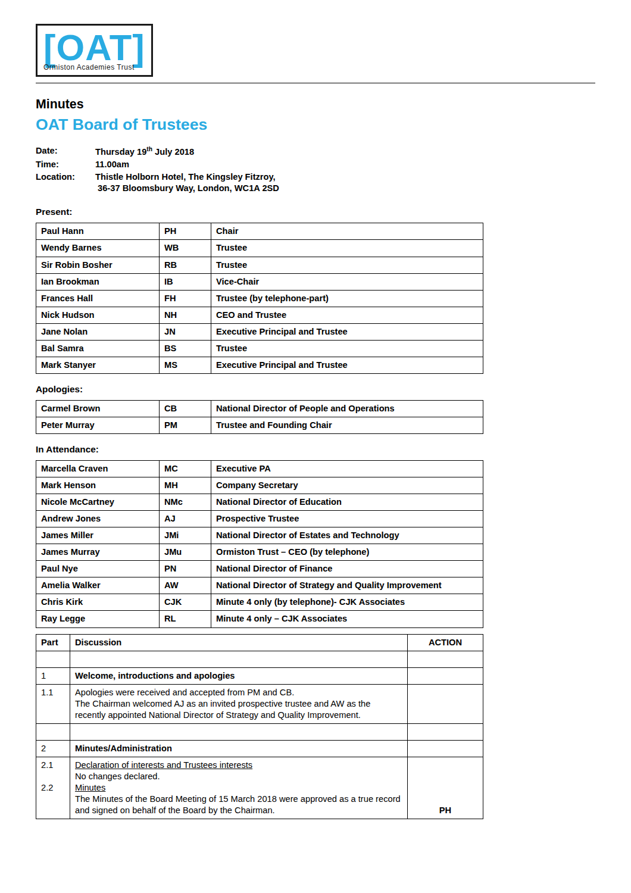[OAT] Ormiston Academies Trust
Minutes
OAT Board of Trustees
| Date: | Thursday 19 th July 2018 |
| Time: | 11.00am |
| Location: | Thistle Holborn Hotel, The Kingsley Fitzroy, 36-37 Bloomsbury Way, London, WC1A 2SD |
Present:
| Paul Hann | PH | Chair |
| Wendy Barnes | WB | Trustee |
| Sir Robin Bosher | RB | Trustee |
| Ian Brookman | IB | Vice-Chair |
| Frances Hall | FH | Trustee (by telephone-part) |
| Nick Hudson | NH | CEO and Trustee |
| Jane Nolan | JN | Executive Principal and Trustee |
| Bal Samra | BS | Trustee |
| Mark Stanyer | MS | Executive Principal and Trustee |
Apologies:
| Carmel Brown | CB | National Director of People and Operations |
| Peter Murray | PM | Trustee and Founding Chair |
In Attendance:
| Marcella Craven | MC | Executive PA |
| Mark Henson | MH | Company Secretary |
| Nicole McCartney | NMc | National Director of Education |
| Andrew Jones | AJ | Prospective Trustee |
| James Miller | JMi | National Director of Estates and Technology |
| James Murray | JMu | Ormiston Trust – CEO (by telephone) |
| Paul Nye | PN | National Director of Finance |
| Amelia Walker | AW | National Director of Strategy and Quality Improvement |
| Chris Kirk | CJK | Minute 4 only (by telephone)- CJK Associates |
| Ray Legge | RL | Minute 4 only – CJK Associates |
| Part | Discussion | ACTION |
| 1 | Welcome, introductions and apologies | |
| 1.1 | Apologies were received and accepted from PM and CB. The Chairman welcomed AJ as an invited prospective trustee and AW as the recently appointed National Director of Strategy and Quality Improvement. | |
| 2 | Minutes/Administration | |
| 2.1 2.2 | Declaration of interests and Trustees interests No changes declared. Minutes The Minutes of the Board Meeting of 15 March 2018 were approved as a true record and signed on behalf of the Board by the Chairman. | PH |